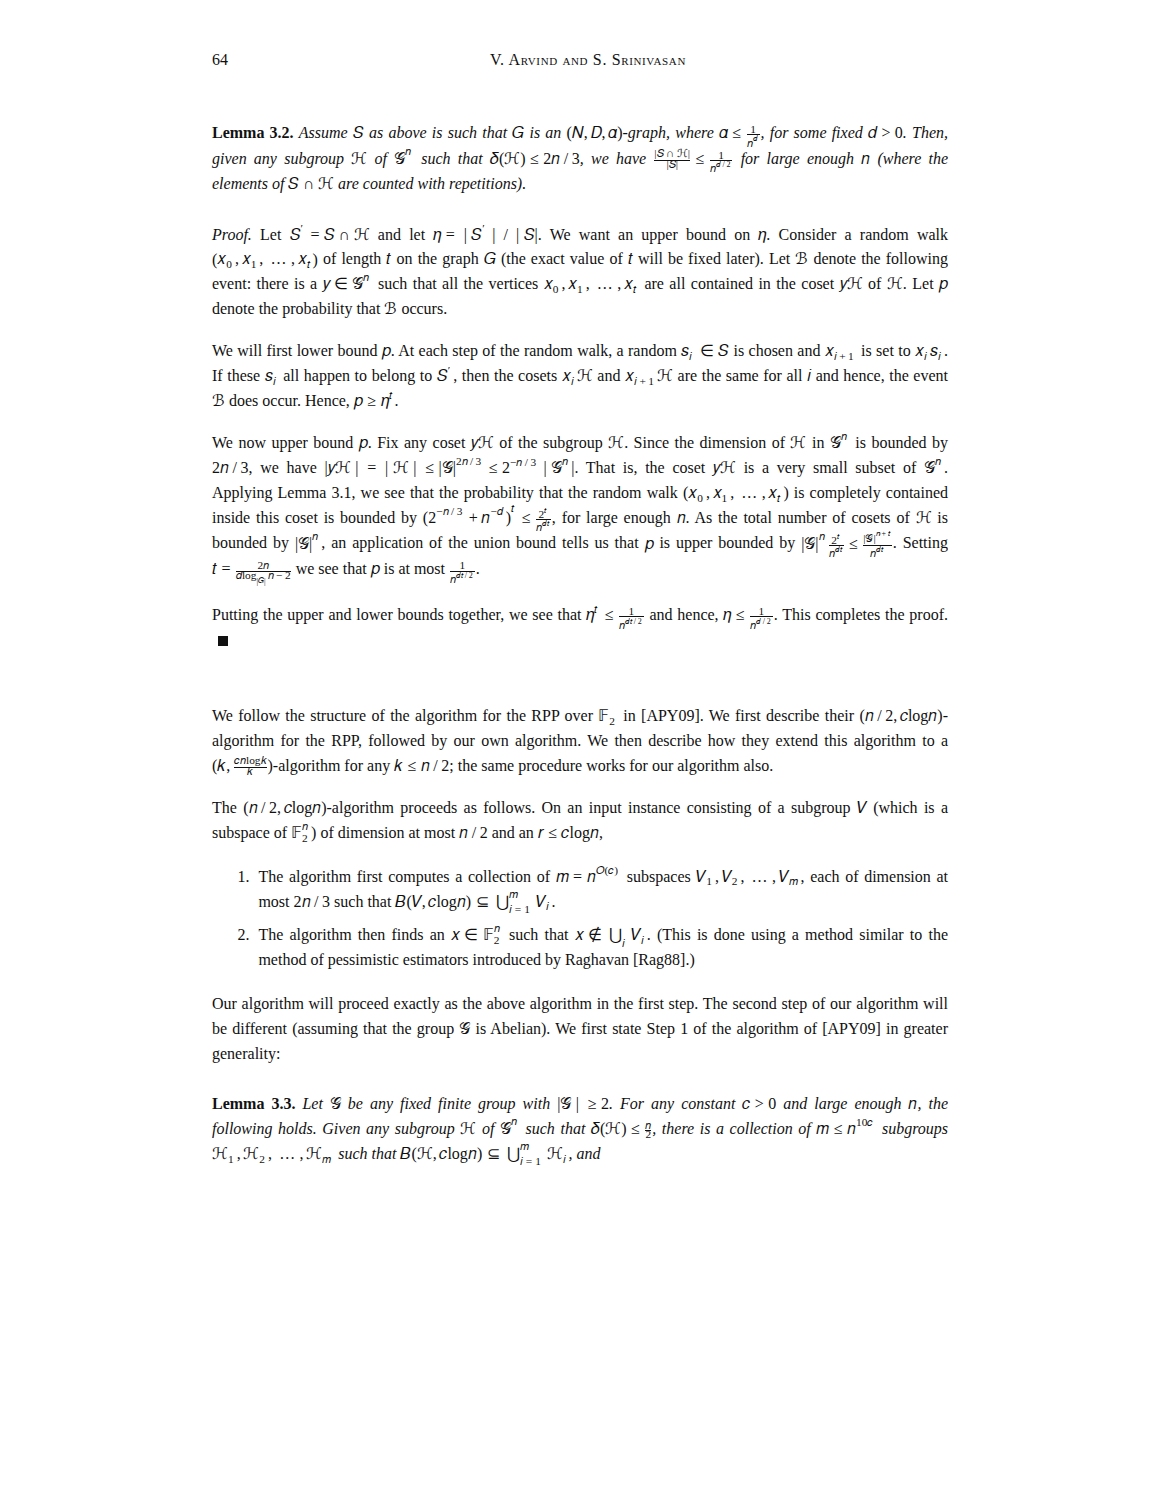64 V. Arvind and S. Srinivasan
Lemma 3.2. Assume S as above is such that G is an (N,D,α)-graph, where α≤1nd, for some fixed d>0. Then, given any subgroup ℋ of 𝒢n such that δ(ℋ)≤2n/3, we have |S∩ℋ||S|≤1nd/2 for large enough n (where the elements of S∩ℋ are counted with repetitions).
Proof. Let S′=S∩ℋ and let η=|S′|/|S|. We want an upper bound on η. Consider a random walk (x0,x1,…,xt) of length t on the graph G (the exact value of t will be fixed later). Let ℬ denote the following event: there is a y∈𝒢n such that all the vertices x0,x1,…,xt are all contained in the coset yℋ of ℋ. Let p denote the probability that ℬ occurs.
We will first lower bound p. At each step of the random walk, a random si∈S is chosen and xi+1 is set to xisi. If these si all happen to belong to S′, then the cosets xiℋ and xi+1ℋ are the same for all i and hence, the event ℬ does occur. Hence, p≥ηt.
We now upper bound p. Fix any coset yℋ of the subgroup ℋ. Since the dimension of ℋ in 𝒢n is bounded by 2n/3, we have |yℋ|=|ℋ|≤|𝒢|2n/3≤2−n/3|𝒢n|. That is, the coset yℋ is a very small subset of 𝒢n. Applying Lemma 3.1, we see that the probability that the random walk (x0,x1,…,xt) is completely contained inside this coset is bounded by (2−n/3+n−d)t≤2tndt, for large enough n. As the total number of cosets of ℋ is bounded by |𝒢|n, an application of the union bound tells us that p is upper bounded by |𝒢|n2tndt≤|𝒢|n+tndt. Setting t=2ndlog|G|n−2 we see that p is at most 1ndt/2.
Putting the upper and lower bounds together, we see that ηt≤1ndt/2 and hence, η≤1nd/2. This completes the proof.
We follow the structure of the algorithm for the RPP over 𝔽2 in [APY09]. We first describe their (n/2,clogn)-algorithm for the RPP, followed by our own algorithm. We then describe how they extend this algorithm to a (k,cnlogkk)-algorithm for any k≤n/2; the same procedure works for our algorithm also.
The (n/2,clogn)-algorithm proceeds as follows. On an input instance consisting of a subgroup V (which is a subspace of 𝔽2n) of dimension at most n/2 and an r≤clogn,
The algorithm first computes a collection of m=nO(c) subspaces V1,V2,…,Vm, each of dimension at most 2n/3 such that B(V,clogn)⊆⋃i=1mVi.
The algorithm then finds an x∈𝔽2n such that x∉⋃iVi. (This is done using a method similar to the method of pessimistic estimators introduced by Raghavan [Rag88].)
Our algorithm will proceed exactly as the above algorithm in the first step. The second step of our algorithm will be different (assuming that the group 𝒢 is Abelian). We first state Step 1 of the algorithm of [APY09] in greater generality:
Lemma 3.3. Let 𝒢 be any fixed finite group with |𝒢|≥2. For any constant c>0 and large enough n, the following holds. Given any subgroup ℋ of 𝒢n such that δ(ℋ)≤n2, there is a collection of m≤n10c subgroups ℋ1,ℋ2,…,ℋm such that B(ℋ,clogn)⊆⋃i=1mℋi, and